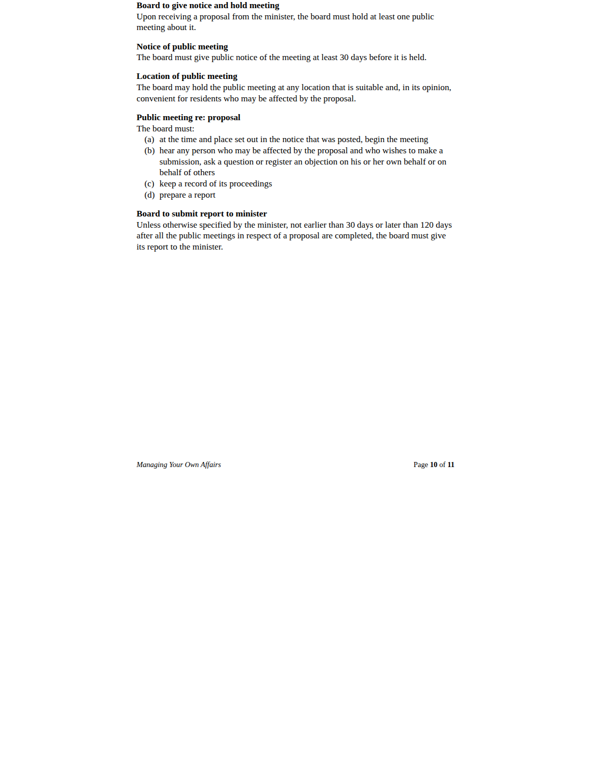Board to give notice and hold meeting
Upon receiving a proposal from the minister, the board must hold at least one public meeting about it.
Notice of public meeting
The board must give public notice of the meeting at least 30 days before it is held.
Location of public meeting
The board may hold the public meeting at any location that is suitable and, in its opinion, convenient for residents who may be affected by the proposal.
Public meeting re: proposal
The board must:
(a) at the time and place set out in the notice that was posted, begin the meeting
(b) hear any person who may be affected by the proposal and who wishes to make a submission, ask a question or register an objection on his or her own behalf or on behalf of others
(c) keep a record of its proceedings
(d) prepare a report
Board to submit report to minister
Unless otherwise specified by the minister, not earlier than 30 days or later than 120 days after all the public meetings in respect of a proposal are completed, the board must give its report to the minister.
Managing Your Own Affairs Page 10 of 11